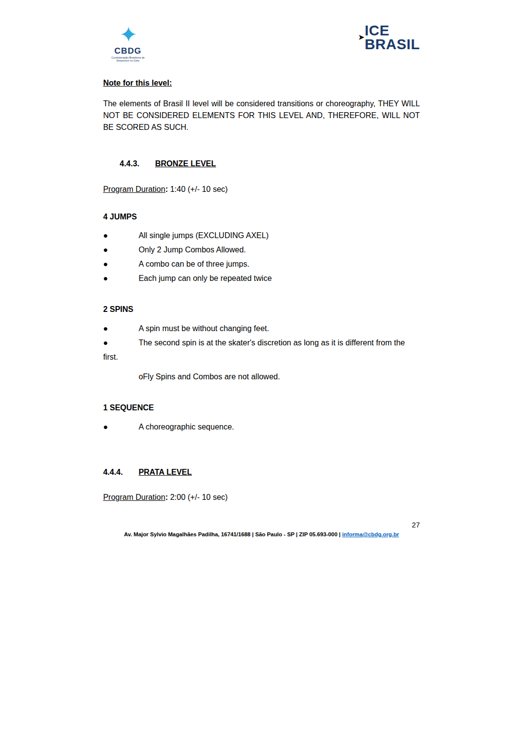✦
CBDG
Confederação Brasileira de
Desportos no Gelo
➤
ICE
BRASIL
Note for this level:
The elements of Brasil II level will be considered transitions or choreography, THEY WILL NOT BE CONSIDERED ELEMENTS FOR THIS LEVEL AND, THEREFORE, WILL NOT BE SCORED AS SUCH.
4.4.3. BRONZE LEVEL
Program Duration: 1:40 (+/- 10 sec)
4 JUMPS
●All single jumps (EXCLUDING AXEL)
●Only 2 Jump Combos Allowed.
●A combo can be of three jumps.
●Each jump can only be repeated twice
2 SPINS
●A spin must be without changing feet.
●The second spin is at the skater's discretion as long as it is different from the
first.
o Fly Spins and Combos are not allowed.
1 SEQUENCE
●A choreographic sequence.
4.4.4. PRATA LEVEL
Program Duration: 2:00 (+/- 10 sec)
27
Av. Major Sylvio Magalhães Padilha, 16741/1688 | São Paulo - SP | ZIP 05.693-000 | informa@cbdg.org.br